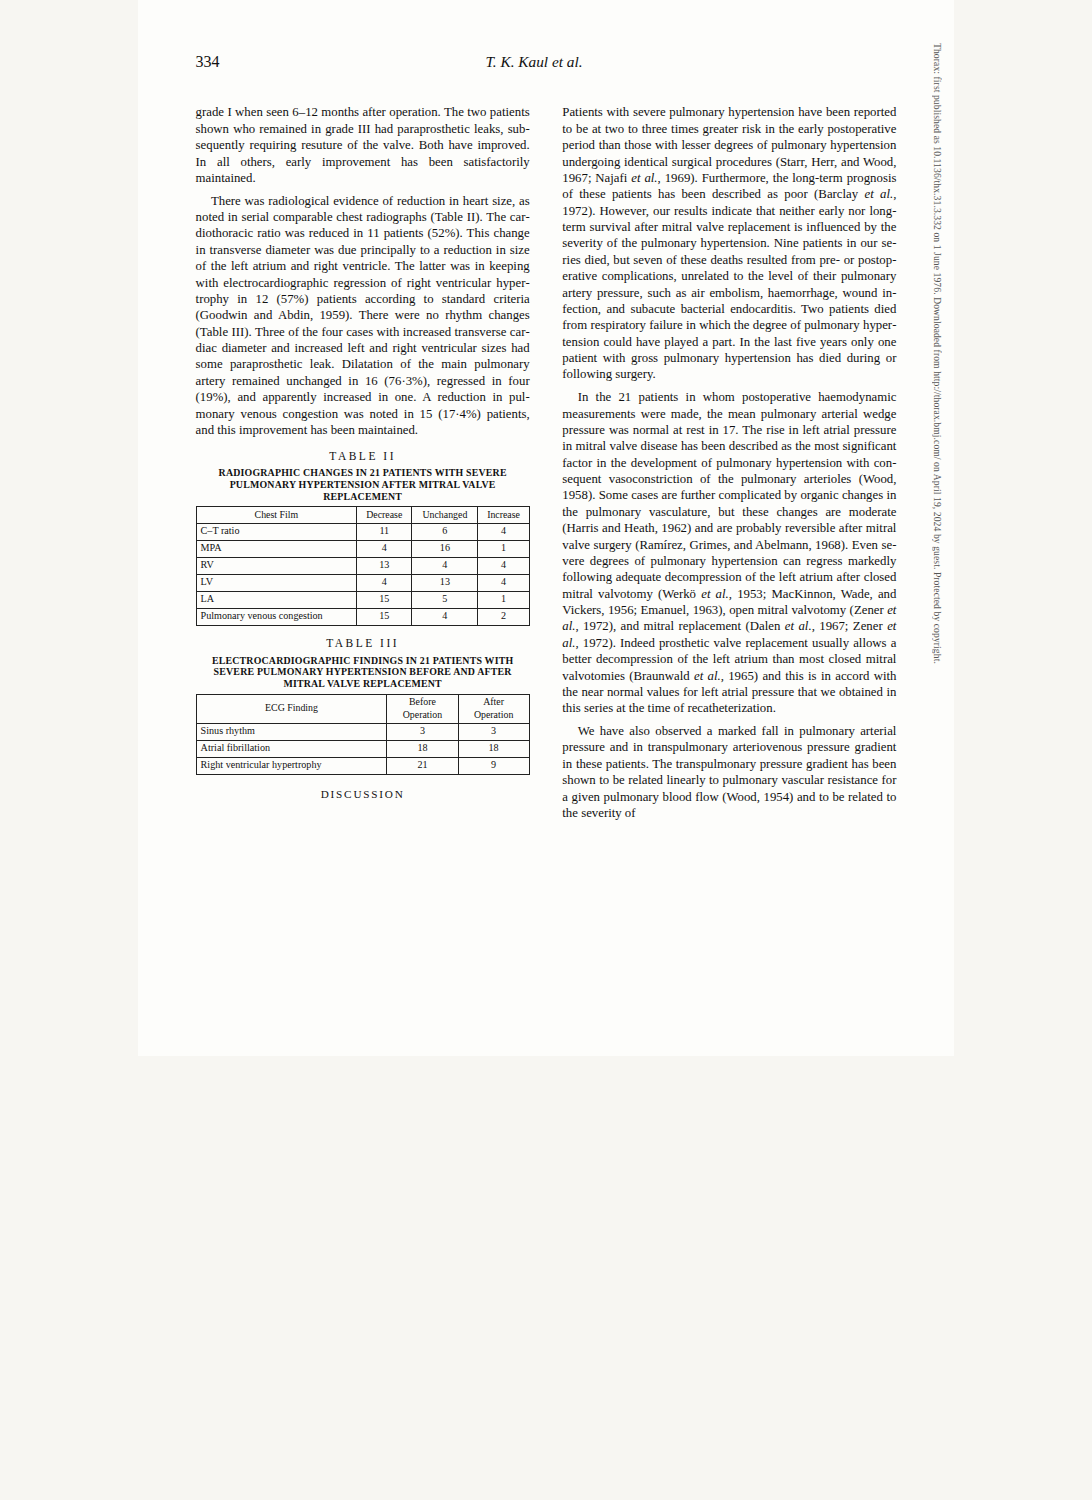Thorax: first published as 10.1136/thx.31.3.332 on 1 June 1976. Downloaded from http://thorax.bmj.com/ on April 19, 2024 by guest. Protected by copyright.
334
T. K. Kaul et al.
grade I when seen 6–12 months after operation. The two patients shown who remained in grade III had paraprosthetic leaks, subsequently requiring resuture of the valve. Both have improved. In all others, early improvement has been satisfactorily maintained.
There was radiological evidence of reduction in heart size, as noted in serial comparable chest radiographs (Table II). The cardiothoracic ratio was reduced in 11 patients (52%). This change in transverse diameter was due principally to a reduction in size of the left atrium and right ventricle. The latter was in keeping with electrocardiographic regression of right ventricular hypertrophy in 12 (57%) patients according to standard criteria (Goodwin and Abdin, 1959). There were no rhythm changes (Table III). Three of the four cases with increased transverse cardiac diameter and increased left and right ventricular sizes had some paraprosthetic leak. Dilatation of the main pulmonary artery remained unchanged in 16 (76·3%), regressed in four (19%), and apparently increased in one. A reduction in pulmonary venous congestion was noted in 15 (17·4%) patients, and this improvement has been maintained.
TABLE II
RADIOGRAPHIC CHANGES IN 21 PATIENTS WITH SEVERE PULMONARY HYPERTENSION AFTER MITRAL VALVE REPLACEMENT
| Chest Film | Decrease | Unchanged | Increase |
| --- | --- | --- | --- |
| C–T ratio | 11 | 6 | 4 |
| MPA | 4 | 16 | 1 |
| RV | 13 | 4 | 4 |
| LV | 4 | 13 | 4 |
| LA | 15 | 5 | 1 |
| Pulmonary venous congestion | 15 | 4 | 2 |
TABLE III
ELECTROCARDIOGRAPHIC FINDINGS IN 21 PATIENTS WITH SEVERE PULMONARY HYPERTENSION BEFORE AND AFTER MITRAL VALVE REPLACEMENT
| ECG Finding | Before Operation | After Operation |
| --- | --- | --- |
| Sinus rhythm | 3 | 3 |
| Atrial fibrillation | 18 | 18 |
| Right ventricular hypertrophy | 21 | 9 |
DISCUSSION
Patients with severe pulmonary hypertension have been reported to be at two to three times greater risk in the early postoperative period than those with lesser degrees of pulmonary hypertension undergoing identical surgical procedures (Starr, Herr, and Wood, 1967; Najafi et al., 1969). Furthermore, the long-term prognosis of these patients has been described as poor (Barclay et al., 1972). However, our results indicate that neither early nor long-term survival after mitral valve replacement is influenced by the severity of the pulmonary hypertension. Nine patients in our series died, but seven of these deaths resulted from pre- or postoperative complications, unrelated to the level of their pulmonary artery pressure, such as air embolism, haemorrhage, wound infection, and subacute bacterial endocarditis. Two patients died from respiratory failure in which the degree of pulmonary hypertension could have played a part. In the last five years only one patient with gross pulmonary hypertension has died during or following surgery.
In the 21 patients in whom postoperative haemodynamic measurements were made, the mean pulmonary arterial wedge pressure was normal at rest in 17. The rise in left atrial pressure in mitral valve disease has been described as the most significant factor in the development of pulmonary hypertension with consequent vasoconstriction of the pulmonary arterioles (Wood, 1958). Some cases are further complicated by organic changes in the pulmonary vasculature, but these changes are moderate (Harris and Heath, 1962) and are probably reversible after mitral valve surgery (Ramírez, Grimes, and Abelmann, 1968). Even severe degrees of pulmonary hypertension can regress markedly following adequate decompression of the left atrium after closed mitral valvotomy (Werkö et al., 1953; MacKinnon, Wade, and Vickers, 1956; Emanuel, 1963), open mitral valvotomy (Zener et al., 1972), and mitral replacement (Dalen et al., 1967; Zener et al., 1972). Indeed prosthetic valve replacement usually allows a better decompression of the left atrium than most closed mitral valvotomies (Braunwald et al., 1965) and this is in accord with the near normal values for left atrial pressure that we obtained in this series at the time of recatheterization.
We have also observed a marked fall in pulmonary arterial pressure and in transpulmonary arteriovenous pressure gradient in these patients. The transpulmonary pressure gradient has been shown to be related linearly to pulmonary vascular resistance for a given pulmonary blood flow (Wood, 1954) and to be related to the severity of